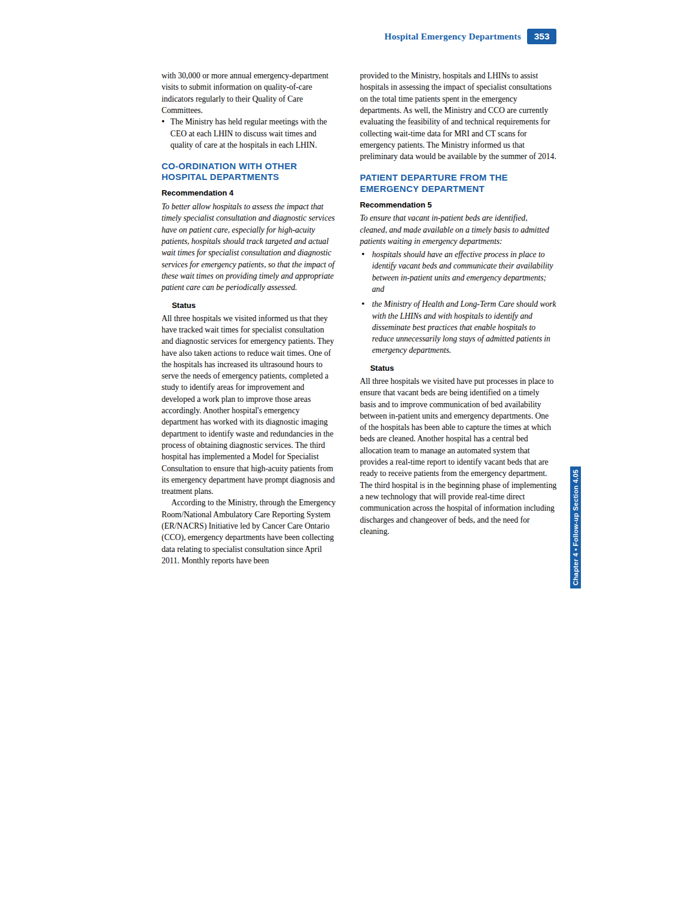Hospital Emergency Departments 353
with 30,000 or more annual emergency-department visits to submit information on quality-of-care indicators regularly to their Quality of Care Committees.
The Ministry has held regular meetings with the CEO at each LHIN to discuss wait times and quality of care at the hospitals in each LHIN.
Co-ordination with Other Hospital Departments
Recommendation 4
To better allow hospitals to assess the impact that timely specialist consultation and diagnostic services have on patient care, especially for high-acuity patients, hospitals should track targeted and actual wait times for specialist consultation and diagnostic services for emergency patients, so that the impact of these wait times on providing timely and appropriate patient care can be periodically assessed.
Status
All three hospitals we visited informed us that they have tracked wait times for specialist consultation and diagnostic services for emergency patients. They have also taken actions to reduce wait times. One of the hospitals has increased its ultrasound hours to serve the needs of emergency patients, completed a study to identify areas for improvement and developed a work plan to improve those areas accordingly. Another hospital's emergency department has worked with its diagnostic imaging department to identify waste and redundancies in the process of obtaining diagnostic services. The third hospital has implemented a Model for Specialist Consultation to ensure that high-acuity patients from its emergency department have prompt diagnosis and treatment plans.
According to the Ministry, through the Emergency Room/National Ambulatory Care Reporting System (ER/NACRS) Initiative led by Cancer Care Ontario (CCO), emergency departments have been collecting data relating to specialist consultation since April 2011. Monthly reports have been
provided to the Ministry, hospitals and LHINs to assist hospitals in assessing the impact of specialist consultations on the total time patients spent in the emergency departments. As well, the Ministry and CCO are currently evaluating the feasibility of and technical requirements for collecting wait-time data for MRI and CT scans for emergency patients. The Ministry informed us that preliminary data would be available by the summer of 2014.
Patient Departure from the Emergency Department
Recommendation 5
To ensure that vacant in-patient beds are identified, cleaned, and made available on a timely basis to admitted patients waiting in emergency departments:
hospitals should have an effective process in place to identify vacant beds and communicate their availability between in-patient units and emergency departments; and
the Ministry of Health and Long-Term Care should work with the LHINs and with hospitals to identify and disseminate best practices that enable hospitals to reduce unnecessarily long stays of admitted patients in emergency departments.
Status
All three hospitals we visited have put processes in place to ensure that vacant beds are being identified on a timely basis and to improve communication of bed availability between in-patient units and emergency departments. One of the hospitals has been able to capture the times at which beds are cleaned. Another hospital has a central bed allocation team to manage an automated system that provides a real-time report to identify vacant beds that are ready to receive patients from the emergency department. The third hospital is in the beginning phase of implementing a new technology that will provide real-time direct communication across the hospital of information including discharges and changeover of beds, and the need for cleaning.
Chapter 4 • Follow-up Section 4.05